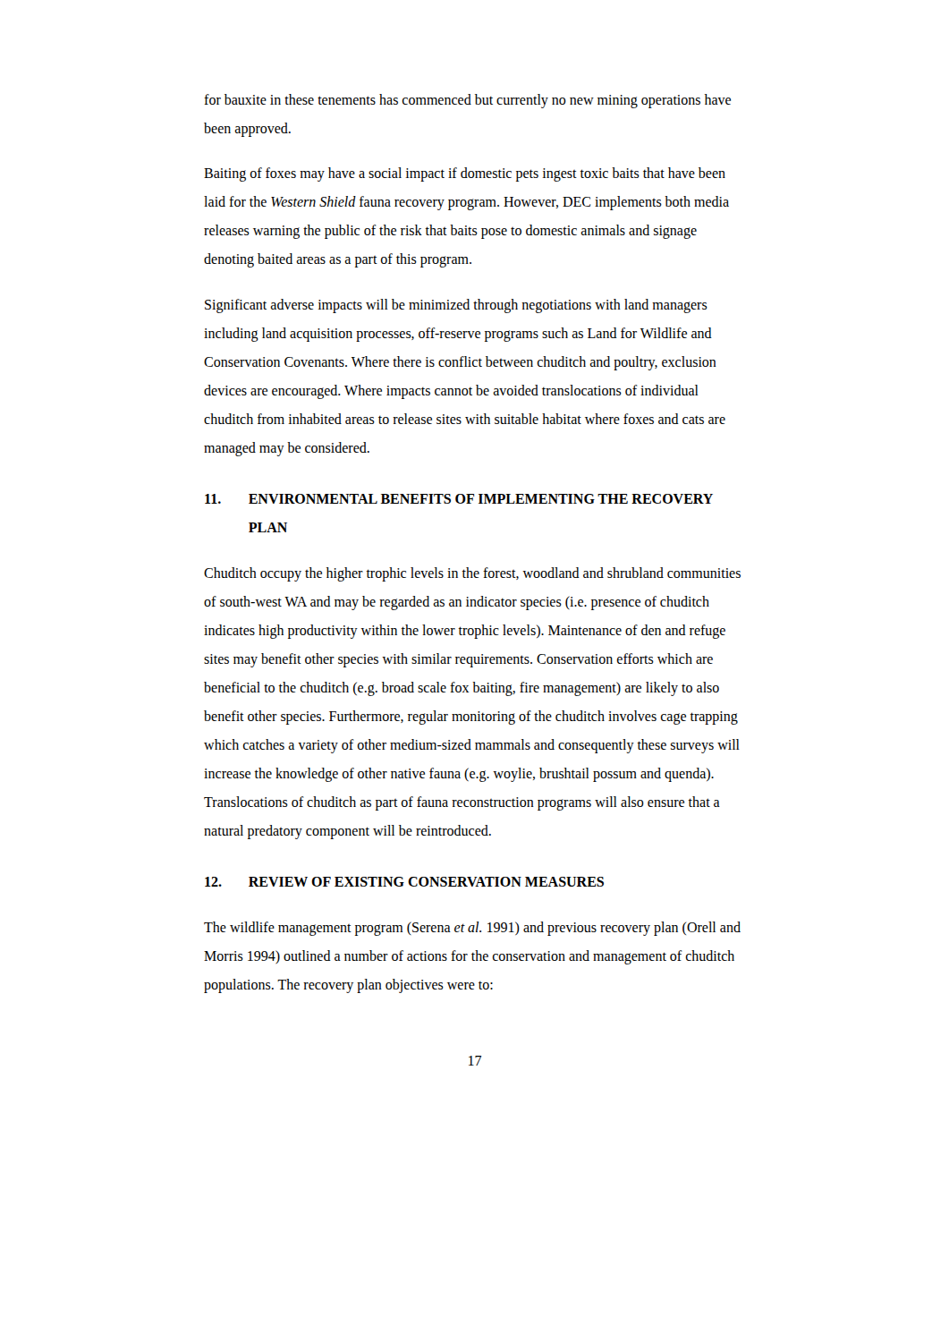for bauxite in these tenements has commenced but currently no new mining operations have been approved.
Baiting of foxes may have a social impact if domestic pets ingest toxic baits that have been laid for the Western Shield fauna recovery program. However, DEC implements both media releases warning the public of the risk that baits pose to domestic animals and signage denoting baited areas as a part of this program.
Significant adverse impacts will be minimized through negotiations with land managers including land acquisition processes, off-reserve programs such as Land for Wildlife and Conservation Covenants. Where there is conflict between chuditch and poultry, exclusion devices are encouraged. Where impacts cannot be avoided translocations of individual chuditch from inhabited areas to release sites with suitable habitat where foxes and cats are managed may be considered.
11. Environmental benefits of implementing the recovery plan
Chuditch occupy the higher trophic levels in the forest, woodland and shrubland communities of south-west WA and may be regarded as an indicator species (i.e. presence of chuditch indicates high productivity within the lower trophic levels). Maintenance of den and refuge sites may benefit other species with similar requirements. Conservation efforts which are beneficial to the chuditch (e.g. broad scale fox baiting, fire management) are likely to also benefit other species. Furthermore, regular monitoring of the chuditch involves cage trapping which catches a variety of other medium-sized mammals and consequently these surveys will increase the knowledge of other native fauna (e.g. woylie, brushtail possum and quenda). Translocations of chuditch as part of fauna reconstruction programs will also ensure that a natural predatory component will be reintroduced.
12. Review of existing conservation measures
The wildlife management program (Serena et al. 1991) and previous recovery plan (Orell and Morris 1994) outlined a number of actions for the conservation and management of chuditch populations. The recovery plan objectives were to:
17